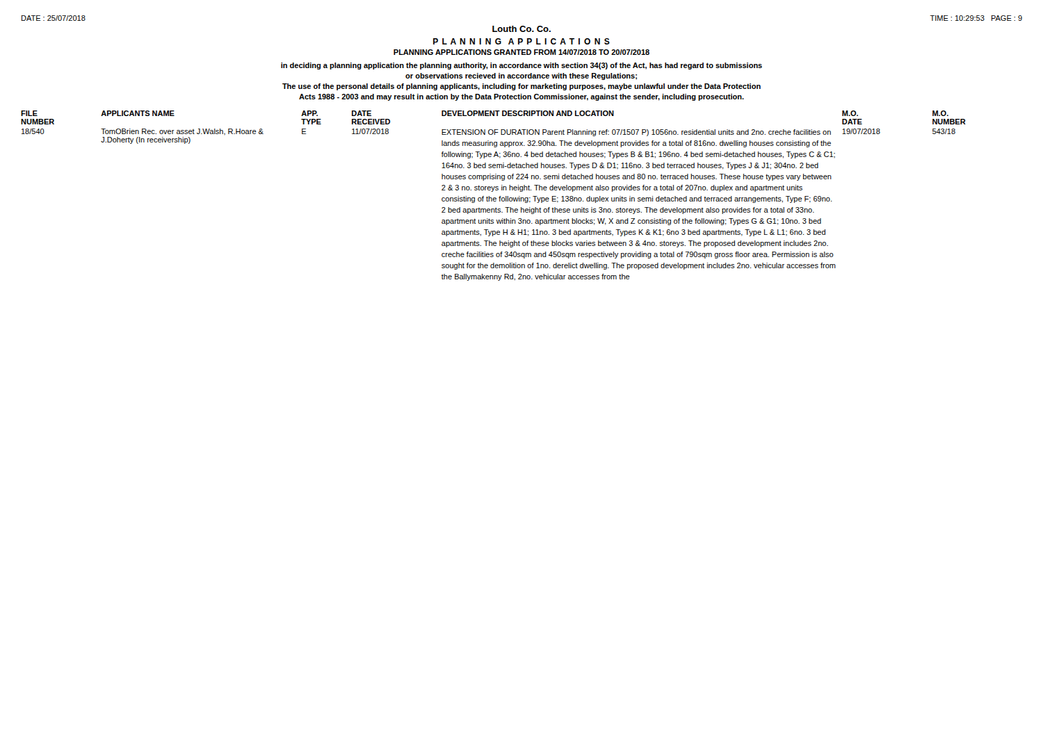DATE : 25/07/2018 TIME : 10:29:53 PAGE : 9
Louth Co. Co.
P L A N N I N G A P P L I C A T I O N S
PLANNING APPLICATIONS GRANTED FROM 14/07/2018 TO 20/07/2018
in deciding a planning application the planning authority, in accordance with section 34(3) of the Act, has had regard to submissions
or observations recieved in accordance with these Regulations;
The use of the personal details of planning applicants, including for marketing purposes, maybe unlawful under the Data Protection
Acts 1988 - 2003 and may result in action by the Data Protection Commissioner, against the sender, including prosecution.
| FILE NUMBER | APPLICANTS NAME | APP. TYPE | DATE RECEIVED | DEVELOPMENT DESCRIPTION AND LOCATION | M.O. DATE | M.O. NUMBER |
| --- | --- | --- | --- | --- | --- | --- |
| 18/540 | TomOBrien Rec. over asset J.Walsh, R.Hoare & J.Doherty (In receivership) | E | 11/07/2018 | EXTENSION OF DURATION Parent Planning ref: 07/1507 P) 1056no. residential units and 2no. creche facilities on lands measuring approx. 32.90ha. The development provides for a total of 816no. dwelling houses consisting of the following; Type A; 36no. 4 bed detached houses; Types B & B1; 196no. 4 bed semi-detached houses, Types C & C1; 164no. 3 bed semi-detached houses. Types D & D1; 116no. 3 bed terraced houses, Types J & J1; 304no. 2 bed houses comprising of 224 no. semi detached houses and 80 no. terraced houses. These house types vary between 2 & 3 no. storeys in height. The development also provides for a total of 207no. duplex and apartment units consisting of the following; Type E; 138no. duplex units in semi detached and terraced arrangements, Type F; 69no. 2 bed apartments. The height of these units is 3no. storeys. The development also provides for a total of 33no. apartment units within 3no. apartment blocks; W, X and Z consisting of the following; Types G & G1; 10no. 3 bed apartments, Type H & H1; 11no. 3 bed apartments, Types K & K1; 6no 3 bed apartments, Type L & L1; 6no. 3 bed apartments. The height of these blocks varies between 3 & 4no. storeys. The proposed development includes 2no. creche facilities of 340sqm and 450sqm respectively providing a total of 790sqm gross floor area. Permission is also sought for the demolition of 1no. derelict dwelling. The proposed development includes 2no. vehicular accesses from the Ballymakenny Rd, 2no. vehicular accesses from the | 19/07/2018 | 543/18 |